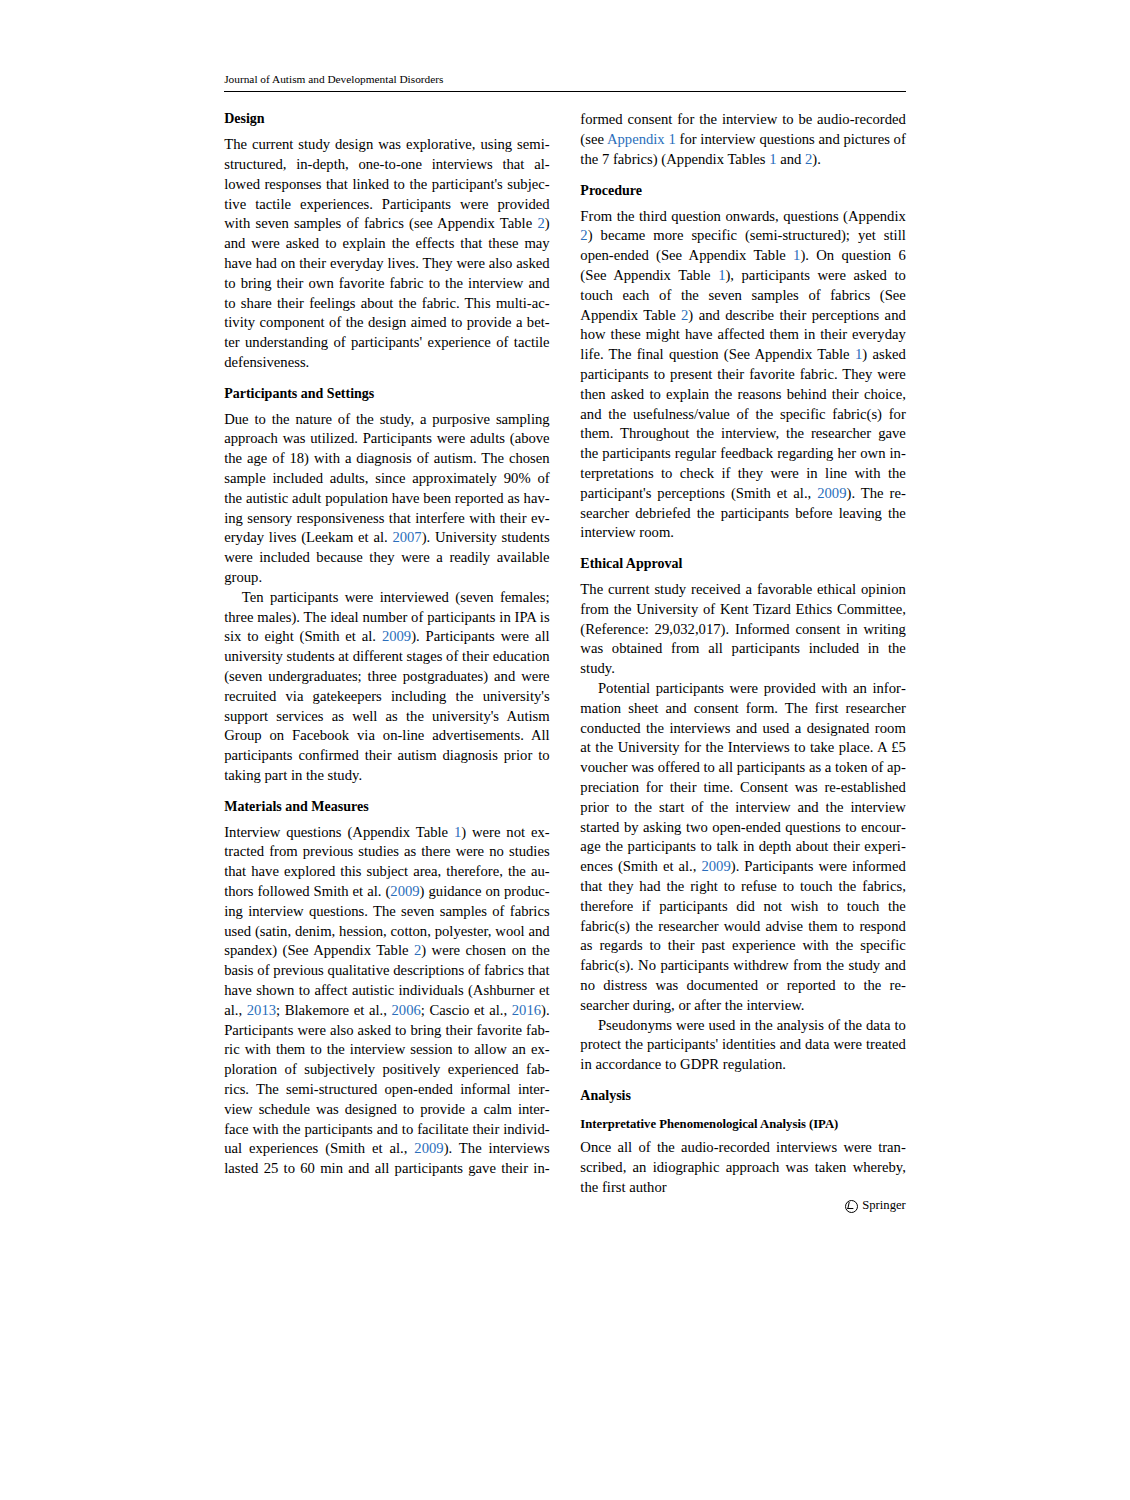Journal of Autism and Developmental Disorders
Design
The current study design was explorative, using semi-structured, in-depth, one-to-one interviews that allowed responses that linked to the participant's subjective tactile experiences. Participants were provided with seven samples of fabrics (see Appendix Table 2) and were asked to explain the effects that these may have had on their everyday lives. They were also asked to bring their own favorite fabric to the interview and to share their feelings about the fabric. This multi-activity component of the design aimed to provide a better understanding of participants' experience of tactile defensiveness.
Participants and Settings
Due to the nature of the study, a purposive sampling approach was utilized. Participants were adults (above the age of 18) with a diagnosis of autism. The chosen sample included adults, since approximately 90% of the autistic adult population have been reported as having sensory responsiveness that interfere with their everyday lives (Leekam et al. 2007). University students were included because they were a readily available group.
Ten participants were interviewed (seven females; three males). The ideal number of participants in IPA is six to eight (Smith et al. 2009). Participants were all university students at different stages of their education (seven undergraduates; three postgraduates) and were recruited via gatekeepers including the university's support services as well as the university's Autism Group on Facebook via on-line advertisements. All participants confirmed their autism diagnosis prior to taking part in the study.
Materials and Measures
Interview questions (Appendix Table 1) were not extracted from previous studies as there were no studies that have explored this subject area, therefore, the authors followed Smith et al. (2009) guidance on producing interview questions. The seven samples of fabrics used (satin, denim, hession, cotton, polyester, wool and spandex) (See Appendix Table 2) were chosen on the basis of previous qualitative descriptions of fabrics that have shown to affect autistic individuals (Ashburner et al., 2013; Blakemore et al., 2006; Cascio et al., 2016). Participants were also asked to bring their favorite fabric with them to the interview session to allow an exploration of subjectively positively experienced fabrics. The semi-structured open-ended informal interview schedule was designed to provide a calm interface with the participants and to facilitate their individual experiences (Smith et al., 2009). The interviews lasted 25 to 60 min and all participants gave their informed consent for the interview to be audio-recorded (see Appendix 1 for interview questions and pictures of the 7 fabrics) (Appendix Tables 1 and 2).
Procedure
From the third question onwards, questions (Appendix 2) became more specific (semi-structured); yet still open-ended (See Appendix Table 1). On question 6 (See Appendix Table 1), participants were asked to touch each of the seven samples of fabrics (See Appendix Table 2) and describe their perceptions and how these might have affected them in their everyday life. The final question (See Appendix Table 1) asked participants to present their favorite fabric. They were then asked to explain the reasons behind their choice, and the usefulness/value of the specific fabric(s) for them. Throughout the interview, the researcher gave the participants regular feedback regarding her own interpretations to check if they were in line with the participant's perceptions (Smith et al., 2009). The researcher debriefed the participants before leaving the interview room.
Ethical Approval
The current study received a favorable ethical opinion from the University of Kent Tizard Ethics Committee, (Reference: 29,032,017). Informed consent in writing was obtained from all participants included in the study.
Potential participants were provided with an information sheet and consent form. The first researcher conducted the interviews and used a designated room at the University for the Interviews to take place. A £5 voucher was offered to all participants as a token of appreciation for their time. Consent was re-established prior to the start of the interview and the interview started by asking two open-ended questions to encourage the participants to talk in depth about their experiences (Smith et al., 2009). Participants were informed that they had the right to refuse to touch the fabrics, therefore if participants did not wish to touch the fabric(s) the researcher would advise them to respond as regards to their past experience with the specific fabric(s). No participants withdrew from the study and no distress was documented or reported to the researcher during, or after the interview.
Pseudonyms were used in the analysis of the data to protect the participants' identities and data were treated in accordance to GDPR regulation.
Analysis
Interpretative Phenomenological Analysis (IPA)
Once all of the audio-recorded interviews were transcribed, an idiographic approach was taken whereby, the first author
Springer